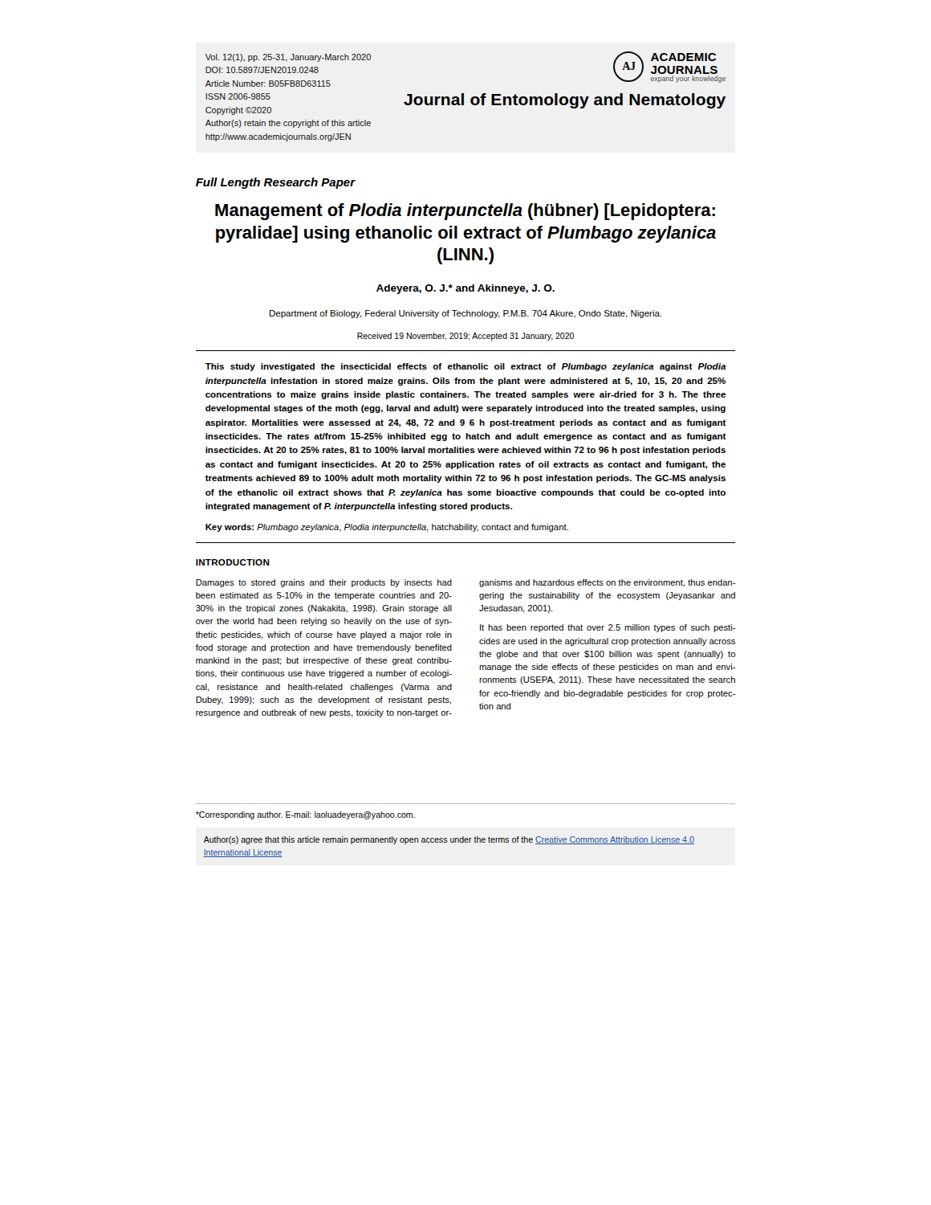Vol. 12(1), pp. 25-31, January-March 2020 DOI: 10.5897/JEN2019.0248 Article Number: B05FB8D63115 ISSN 2006-9855 Copyright ©2020 Author(s) retain the copyright of this article http://www.academicjournals.org/JEN
AJ
ACADEMIC
JOURNALS
expand your knowledge
Journal of Entomology and Nematology
Full Length Research Paper
Management of Plodia interpunctella (hübner) [Lepidoptera: pyralidae] using ethanolic oil extract of Plumbago zeylanica (LINN.)
Adeyera, O. J.* and Akinneye, J. O.
Department of Biology, Federal University of Technology, P.M.B. 704 Akure, Ondo State, Nigeria.
Received 19 November, 2019; Accepted 31 January, 2020
This study investigated the insecticidal effects of ethanolic oil extract of Plumbago zeylanica against Plodia interpunctella infestation in stored maize grains. Oils from the plant were administered at 5, 10, 15, 20 and 25% concentrations to maize grains inside plastic containers. The treated samples were air-dried for 3 h. The three developmental stages of the moth (egg, larval and adult) were separately introduced into the treated samples, using aspirator. Mortalities were assessed at 24, 48, 72 and 9 6 h post-treatment periods as contact and as fumigant insecticides. The rates at/from 15-25% inhibited egg to hatch and adult emergence as contact and as fumigant insecticides. At 20 to 25% rates, 81 to 100% larval mortalities were achieved within 72 to 96 h post infestation periods as contact and fumigant insecticides. At 20 to 25% application rates of oil extracts as contact and fumigant, the treatments achieved 89 to 100% adult moth mortality within 72 to 96 h post infestation periods. The GC-MS analysis of the ethanolic oil extract shows that P. zeylanica has some bioactive compounds that could be co-opted into integrated management of P. interpunctella infesting stored products.
Key words: Plumbago zeylanica, Plodia interpunctella, hatchability, contact and fumigant.
INTRODUCTION
Damages to stored grains and their products by insects had been estimated as 5-10% in the temperate countries and 20-30% in the tropical zones (Nakakita, 1998). Grain storage all over the world had been relying so heavily on the use of synthetic pesticides, which of course have played a major role in food storage and protection and have tremendously benefited mankind in the past; but irrespective of these great contributions, their continuous use have triggered a number of ecological, resistance and health-related challenges (Varma and Dubey, 1999); such as the development of resistant pests, resurgence and outbreak of new pests, toxicity to non-target organisms and hazardous effects on the environment, thus endangering the sustainability of the ecosystem (Jeyasankar and Jesudasan, 2001).
It has been reported that over 2.5 million types of such pesticides are used in the agricultural crop protection annually across the globe and that over $100 billion was spent (annually) to manage the side effects of these pesticides on man and environments (USEPA, 2011). These have necessitated the search for eco-friendly and bio-degradable pesticides for crop protection and
*Corresponding author. E-mail: laoluadeyera@yahoo.com.
Author(s) agree that this article remain permanently open access under the terms of the Creative Commons Attribution License 4.0 International License